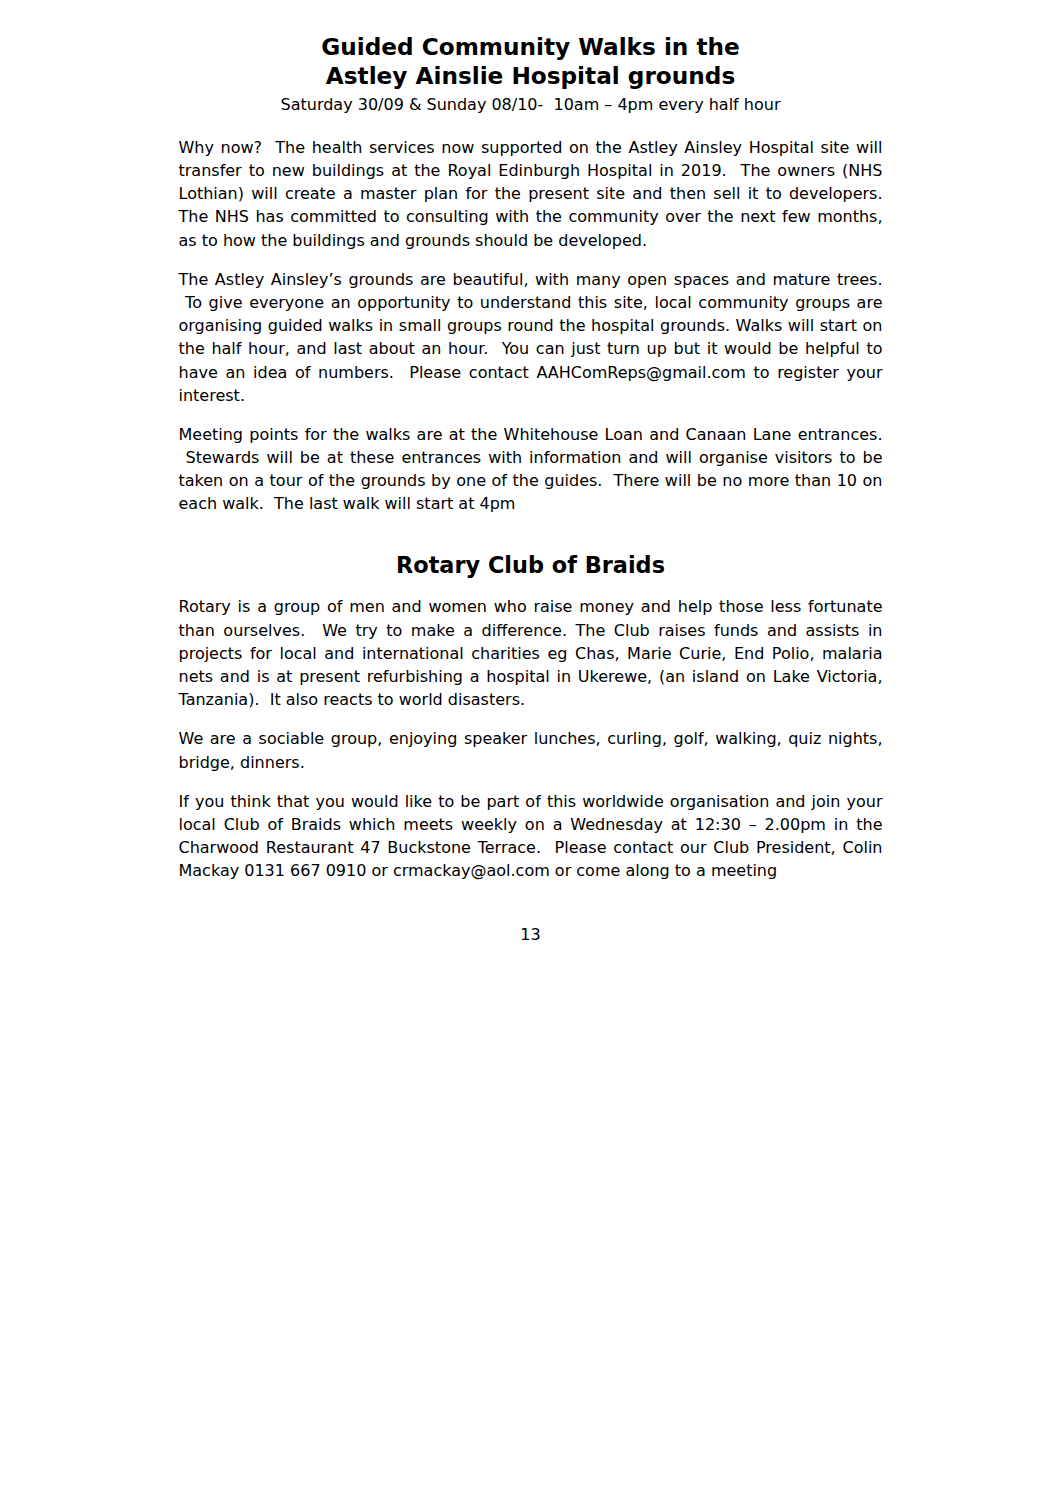Guided Community Walks in the
Astley Ainslie Hospital grounds
Saturday 30/09 & Sunday 08/10- 10am – 4pm every half hour
Why now? The health services now supported on the Astley Ainsley Hospital site will transfer to new buildings at the Royal Edinburgh Hospital in 2019. The owners (NHS Lothian) will create a master plan for the present site and then sell it to developers. The NHS has committed to consulting with the community over the next few months, as to how the buildings and grounds should be developed.
The Astley Ainsley’s grounds are beautiful, with many open spaces and mature trees. To give everyone an opportunity to understand this site, local community groups are organising guided walks in small groups round the hospital grounds. Walks will start on the half hour, and last about an hour. You can just turn up but it would be helpful to have an idea of numbers. Please contact AAHComReps@gmail.com to register your interest.
Meeting points for the walks are at the Whitehouse Loan and Canaan Lane entrances. Stewards will be at these entrances with information and will organise visitors to be taken on a tour of the grounds by one of the guides. There will be no more than 10 on each walk. The last walk will start at 4pm
Rotary Club of Braids
Rotary is a group of men and women who raise money and help those less fortunate than ourselves. We try to make a difference. The Club raises funds and assists in projects for local and international charities eg Chas, Marie Curie, End Polio, malaria nets and is at present refurbishing a hospital in Ukerewe, (an island on Lake Victoria, Tanzania). It also reacts to world disasters.
We are a sociable group, enjoying speaker lunches, curling, golf, walking, quiz nights, bridge, dinners.
If you think that you would like to be part of this worldwide organisation and join your local Club of Braids which meets weekly on a Wednesday at 12:30 – 2.00pm in the Charwood Restaurant 47 Buckstone Terrace. Please contact our Club President, Colin Mackay 0131 667 0910 or crmackay@aol.com or come along to a meeting
13